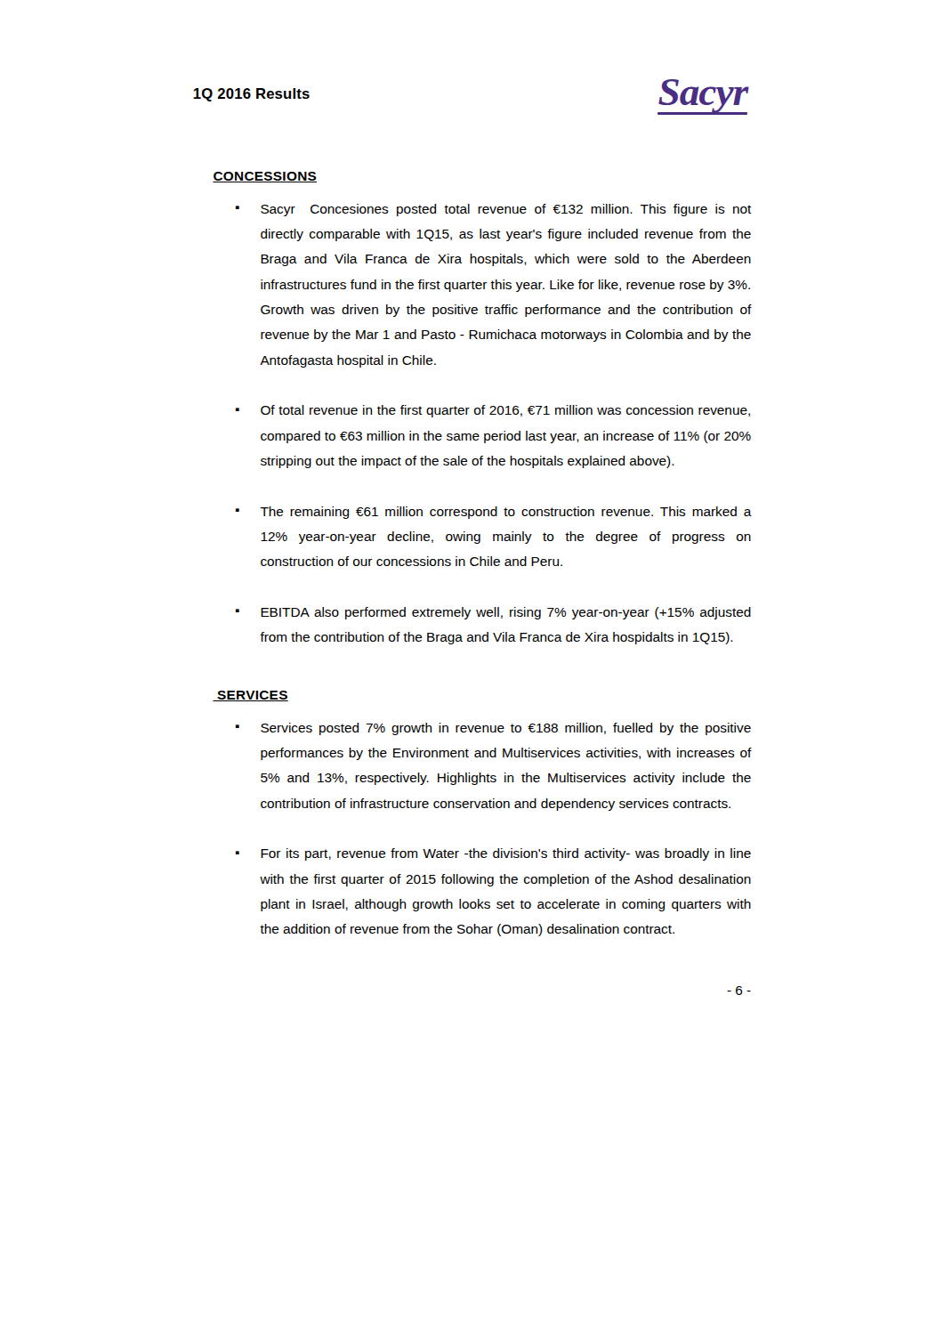1Q 2016 Results
Sacyr
CONCESSIONS
Sacyr Concesiones posted total revenue of €132 million. This figure is not directly comparable with 1Q15, as last year's figure included revenue from the Braga and Vila Franca de Xira hospitals, which were sold to the Aberdeen infrastructures fund in the first quarter this year. Like for like, revenue rose by 3%. Growth was driven by the positive traffic performance and the contribution of revenue by the Mar 1 and Pasto - Rumichaca motorways in Colombia and by the Antofagasta hospital in Chile.
Of total revenue in the first quarter of 2016, €71 million was concession revenue, compared to €63 million in the same period last year, an increase of 11% (or 20% stripping out the impact of the sale of the hospitals explained above).
The remaining €61 million correspond to construction revenue. This marked a 12% year-on-year decline, owing mainly to the degree of progress on construction of our concessions in Chile and Peru.
EBITDA also performed extremely well, rising 7% year-on-year (+15% adjusted from the contribution of the Braga and Vila Franca de Xira hospidalts in 1Q15).
SERVICES
Services posted 7% growth in revenue to €188 million, fuelled by the positive performances by the Environment and Multiservices activities, with increases of 5% and 13%, respectively. Highlights in the Multiservices activity include the contribution of infrastructure conservation and dependency services contracts.
For its part, revenue from Water -the division's third activity- was broadly in line with the first quarter of 2015 following the completion of the Ashod desalination plant in Israel, although growth looks set to accelerate in coming quarters with the addition of revenue from the Sohar (Oman) desalination contract.
- 6 -